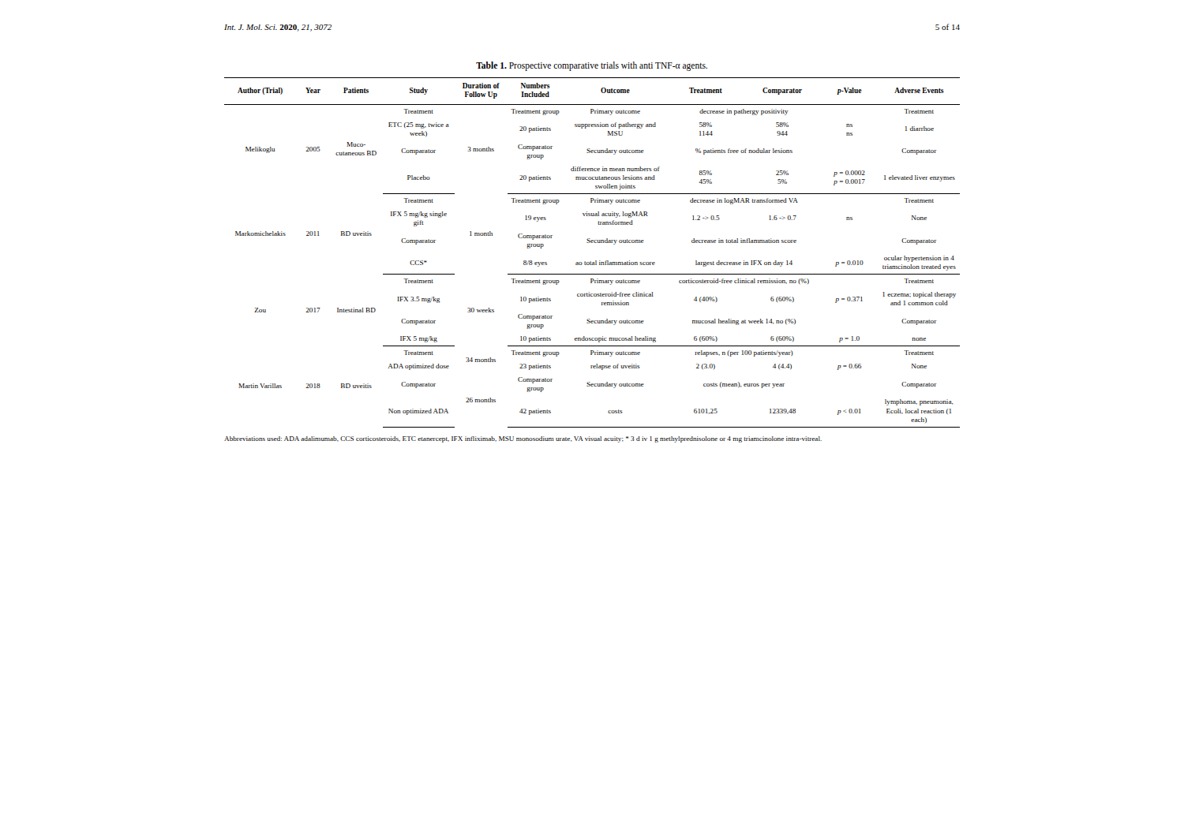Int. J. Mol. Sci. 2020, 21, 3072
5 of 14
Table 1. Prospective comparative trials with anti TNF-α agents.
| Author (Trial) | Year | Patients | Study | Duration of Follow Up | Numbers Included | Outcome | Treatment | Comparator | p -Value | Adverse Events |
| --- | --- | --- | --- | --- | --- | --- | --- | --- | --- | --- |
| Melikoglu | 2005 | Muco-cutaneous BD | Treatment | 3 months | Treatment group | Primary outcome | decrease in pathergy positivity | | Treatment |
| ETC (25 mg, twice a week) | 20 patients | suppression of pathergy and MSU | 58% 1144 | 58% 944 | ns ns | 1 diarrhoe |
| Comparator | Comparator group | Secundary outcome | % patients free of nodular lesions | | Comparator |
| Placebo | 20 patients | difference in mean numbers of mucocutaneous lesions and swollen joints | 85% 45% | 25% 5% | p = 0.0002 p = 0.0017 | 1 elevated liver enzymes |
| Markomichelakis | 2011 | BD uveitis | Treatment | 1 month | Treatment group | Primary outcome | decrease in logMAR transformed VA | | Treatment |
| IFX 5 mg/kg single gift | 19 eyes | visual acuity, logMAR transformed | 1.2 -> 0.5 | 1.6 -> 0.7 | ns | None |
| Comparator | Comparator group | Secundary outcome | decrease in total inflammation score | | Comparator |
| CCS* | 8/8 eyes | ao total inflammation score | largest decrease in IFX on day 14 | p = 0.010 | ocular hypertension in 4 triamcinolon treated eyes |
| Zou | 2017 | Intestinal BD | Treatment | 30 weeks | Treatment group | Primary outcome | corticosteroid-free clinical remission, no (%) | | Treatment |
| IFX 3.5 mg/kg | 10 patients | corticosteroid-free clinical remission | 4 (40%) | 6 (60%) | p = 0.371 | 1 eczema; topical therapy and 1 common cold |
| Comparator | Comparator group | Secundary outcome | mucosal healing at week 14, no (%) | | Comparator |
| IFX 5 mg/kg | 10 patients | endoscopic mucosal healing | 6 (60%) | 6 (60%) | p = 1.0 | none |
| Martin Varillas | 2018 | BD uveitis | Treatment | 34 months | Treatment group | Primary outcome | relapses, n (per 100 patients/year) | | Treatment |
| ADA optimized dose | 23 patients | relapse of uveitis | 2 (3.0) | 4 (4.4) | p = 0.66 | None |
| Comparator | 26 months | Comparator group | Secundary outcome | costs (mean), euros per year | | Comparator |
| Non optimized ADA | 42 patients | costs | 6101,25 | 12339,48 | p < 0.01 | lymphoma, pneumonia, Ecoli, local reaction (1 each) |
Abbreviations used: ADA adalimumab, CCS corticosteroids, ETC etanercept, IFX infliximab, MSU monosodium urate, VA visual acuity; * 3 d iv 1 g methylprednisolone or 4 mg triamcinolone intra-vitreal.